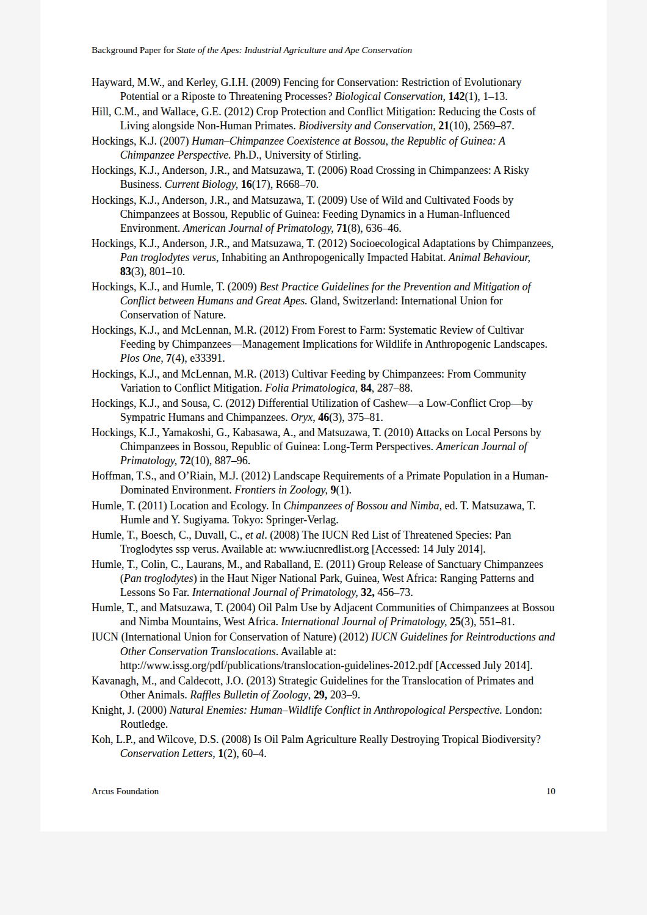Background Paper for State of the Apes: Industrial Agriculture and Ape Conservation
Hayward, M.W., and Kerley, G.I.H. (2009) Fencing for Conservation: Restriction of Evolutionary Potential or a Riposte to Threatening Processes? Biological Conservation, 142(1), 1–13.
Hill, C.M., and Wallace, G.E. (2012) Crop Protection and Conflict Mitigation: Reducing the Costs of Living alongside Non-Human Primates. Biodiversity and Conservation, 21(10), 2569–87.
Hockings, K.J. (2007) Human–Chimpanzee Coexistence at Bossou, the Republic of Guinea: A Chimpanzee Perspective. Ph.D., University of Stirling.
Hockings, K.J., Anderson, J.R., and Matsuzawa, T. (2006) Road Crossing in Chimpanzees: A Risky Business. Current Biology, 16(17), R668–70.
Hockings, K.J., Anderson, J.R., and Matsuzawa, T. (2009) Use of Wild and Cultivated Foods by Chimpanzees at Bossou, Republic of Guinea: Feeding Dynamics in a Human-Influenced Environment. American Journal of Primatology, 71(8), 636–46.
Hockings, K.J., Anderson, J.R., and Matsuzawa, T. (2012) Socioecological Adaptations by Chimpanzees, Pan troglodytes verus, Inhabiting an Anthropogenically Impacted Habitat. Animal Behaviour, 83(3), 801–10.
Hockings, K.J., and Humle, T. (2009) Best Practice Guidelines for the Prevention and Mitigation of Conflict between Humans and Great Apes. Gland, Switzerland: International Union for Conservation of Nature.
Hockings, K.J., and McLennan, M.R. (2012) From Forest to Farm: Systematic Review of Cultivar Feeding by Chimpanzees—Management Implications for Wildlife in Anthropogenic Landscapes. Plos One, 7(4), e33391.
Hockings, K.J., and McLennan, M.R. (2013) Cultivar Feeding by Chimpanzees: From Community Variation to Conflict Mitigation. Folia Primatologica, 84, 287–88.
Hockings, K.J., and Sousa, C. (2012) Differential Utilization of Cashew—a Low-Conflict Crop—by Sympatric Humans and Chimpanzees. Oryx, 46(3), 375–81.
Hockings, K.J., Yamakoshi, G., Kabasawa, A., and Matsuzawa, T. (2010) Attacks on Local Persons by Chimpanzees in Bossou, Republic of Guinea: Long-Term Perspectives. American Journal of Primatology, 72(10), 887–96.
Hoffman, T.S., and O’Riain, M.J. (2012) Landscape Requirements of a Primate Population in a Human-Dominated Environment. Frontiers in Zoology, 9(1).
Humle, T. (2011) Location and Ecology. In Chimpanzees of Bossou and Nimba, ed. T. Matsuzawa, T. Humle and Y. Sugiyama. Tokyo: Springer-Verlag.
Humle, T., Boesch, C., Duvall, C., et al. (2008) The IUCN Red List of Threatened Species: Pan Troglodytes ssp verus. Available at: www.iucnredlist.org [Accessed: 14 July 2014].
Humle, T., Colin, C., Laurans, M., and Raballand, E. (2011) Group Release of Sanctuary Chimpanzees (Pan troglodytes) in the Haut Niger National Park, Guinea, West Africa: Ranging Patterns and Lessons So Far. International Journal of Primatology, 32, 456–73.
Humle, T., and Matsuzawa, T. (2004) Oil Palm Use by Adjacent Communities of Chimpanzees at Bossou and Nimba Mountains, West Africa. International Journal of Primatology, 25(3), 551–81.
IUCN (International Union for Conservation of Nature) (2012) IUCN Guidelines for Reintroductions and Other Conservation Translocations. Available at: http://www.issg.org/pdf/publications/translocation-guidelines-2012.pdf [Accessed July 2014].
Kavanagh, M., and Caldecott, J.O. (2013) Strategic Guidelines for the Translocation of Primates and Other Animals. Raffles Bulletin of Zoology, 29, 203–9.
Knight, J. (2000) Natural Enemies: Human–Wildlife Conflict in Anthropological Perspective. London: Routledge.
Koh, L.P., and Wilcove, D.S. (2008) Is Oil Palm Agriculture Really Destroying Tropical Biodiversity? Conservation Letters, 1(2), 60–4.
Arcus Foundation 10